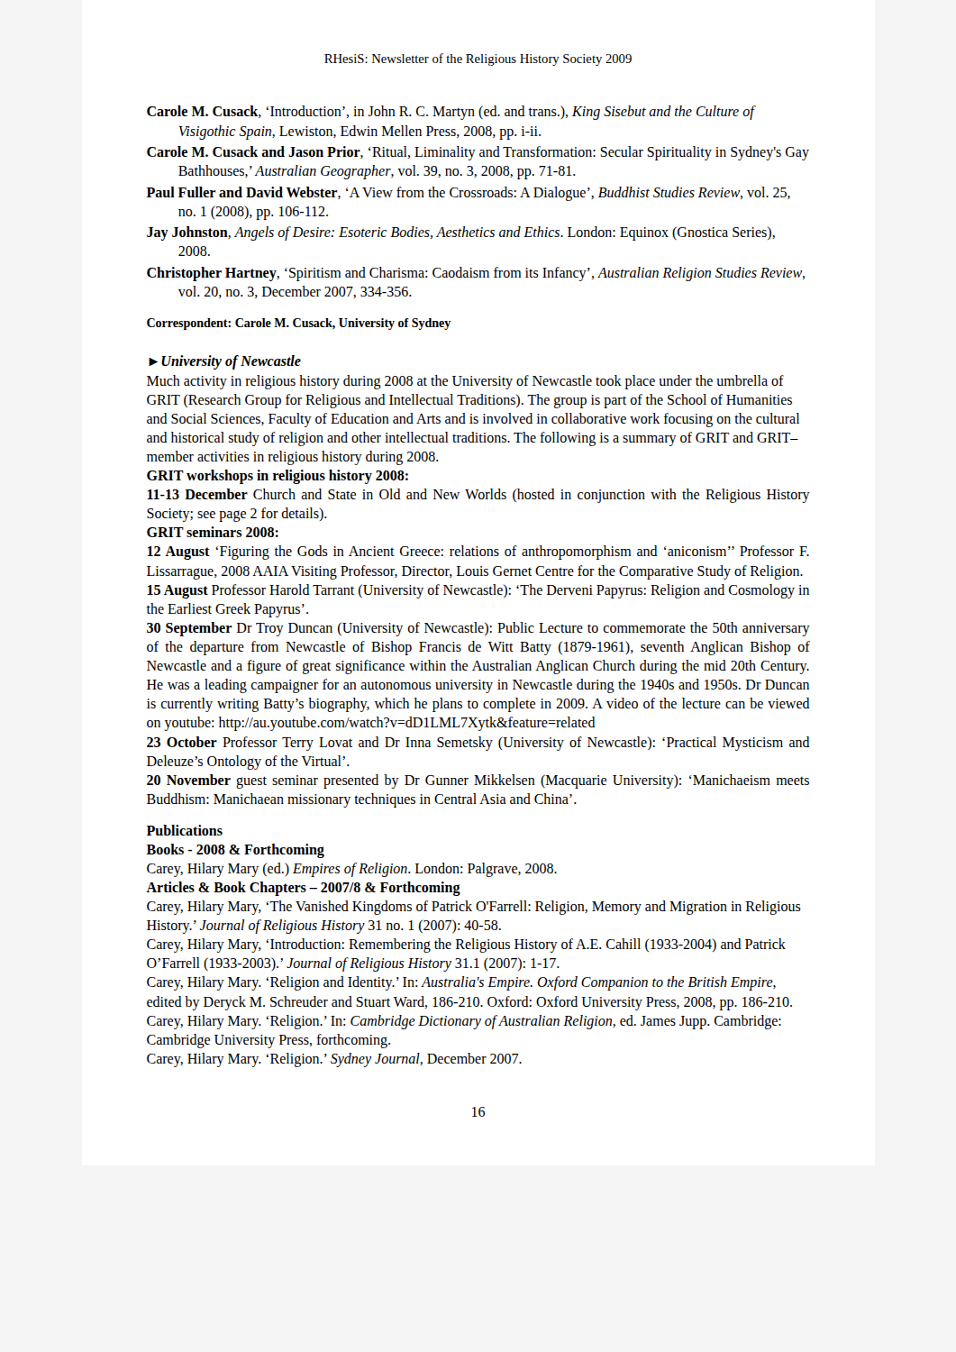RHesiS: Newsletter of the Religious History Society 2009
Carole M. Cusack, ‘Introduction’, in John R. C. Martyn (ed. and trans.), King Sisebut and the Culture of Visigothic Spain, Lewiston, Edwin Mellen Press, 2008, pp. i-ii.
Carole M. Cusack and Jason Prior, ‘Ritual, Liminality and Transformation: Secular Spirituality in Sydney's Gay Bathhouses,’ Australian Geographer, vol. 39, no. 3, 2008, pp. 71-81.
Paul Fuller and David Webster, ‘A View from the Crossroads: A Dialogue’, Buddhist Studies Review, vol. 25, no. 1 (2008), pp. 106-112.
Jay Johnston, Angels of Desire: Esoteric Bodies, Aesthetics and Ethics. London: Equinox (Gnostica Series), 2008.
Christopher Hartney, ‘Spiritism and Charisma: Caodaism from its Infancy’, Australian Religion Studies Review, vol. 20, no. 3, December 2007, 334-356.
Correspondent: Carole M. Cusack, University of Sydney
University of Newcastle
Much activity in religious history during 2008 at the University of Newcastle took place under the umbrella of GRIT (Research Group for Religious and Intellectual Traditions). The group is part of the School of Humanities and Social Sciences, Faculty of Education and Arts and is involved in collaborative work focusing on the cultural and historical study of religion and other intellectual traditions. The following is a summary of GRIT and GRIT–member activities in religious history during 2008.
GRIT workshops in religious history 2008:
11-13 December Church and State in Old and New Worlds (hosted in conjunction with the Religious History Society; see page 2 for details).
GRIT seminars 2008:
12 August ‘Figuring the Gods in Ancient Greece: relations of anthropomorphism and ‘aniconism’’ Professor F. Lissarrague, 2008 AAIA Visiting Professor, Director, Louis Gernet Centre for the Comparative Study of Religion.
15 August Professor Harold Tarrant (University of Newcastle): ‘The Derveni Papyrus: Religion and Cosmology in the Earliest Greek Papyrus’.
30 September Dr Troy Duncan (University of Newcastle): Public Lecture to commemorate the 50th anniversary of the departure from Newcastle of Bishop Francis de Witt Batty (1879-1961), seventh Anglican Bishop of Newcastle and a figure of great significance within the Australian Anglican Church during the mid 20th Century. He was a leading campaigner for an autonomous university in Newcastle during the 1940s and 1950s. Dr Duncan is currently writing Batty’s biography, which he plans to complete in 2009. A video of the lecture can be viewed on youtube: http://au.youtube.com/watch?v=dD1LML7Xytk&feature=related
23 October Professor Terry Lovat and Dr Inna Semetsky (University of Newcastle): ‘Practical Mysticism and Deleuze’s Ontology of the Virtual’.
20 November guest seminar presented by Dr Gunner Mikkelsen (Macquarie University): ‘Manichaeism meets Buddhism: Manichaean missionary techniques in Central Asia and China’.
Publications
Books - 2008 & Forthcoming
Carey, Hilary Mary (ed.) Empires of Religion. London: Palgrave, 2008.
Articles & Book Chapters – 2007/8 & Forthcoming
Carey, Hilary Mary, ‘The Vanished Kingdoms of Patrick O'Farrell: Religion, Memory and Migration in Religious History.’ Journal of Religious History 31 no. 1 (2007): 40-58.
Carey, Hilary Mary, ‘Introduction: Remembering the Religious History of A.E. Cahill (1933-2004) and Patrick O’Farrell (1933-2003).’ Journal of Religious History 31.1 (2007): 1-17.
Carey, Hilary Mary. ‘Religion and Identity.’ In: Australia's Empire. Oxford Companion to the British Empire, edited by Deryck M. Schreuder and Stuart Ward, 186-210. Oxford: Oxford University Press, 2008, pp. 186-210.
Carey, Hilary Mary. ‘Religion.’ In: Cambridge Dictionary of Australian Religion, ed. James Jupp. Cambridge: Cambridge University Press, forthcoming.
Carey, Hilary Mary. ‘Religion.’ Sydney Journal, December 2007.
16